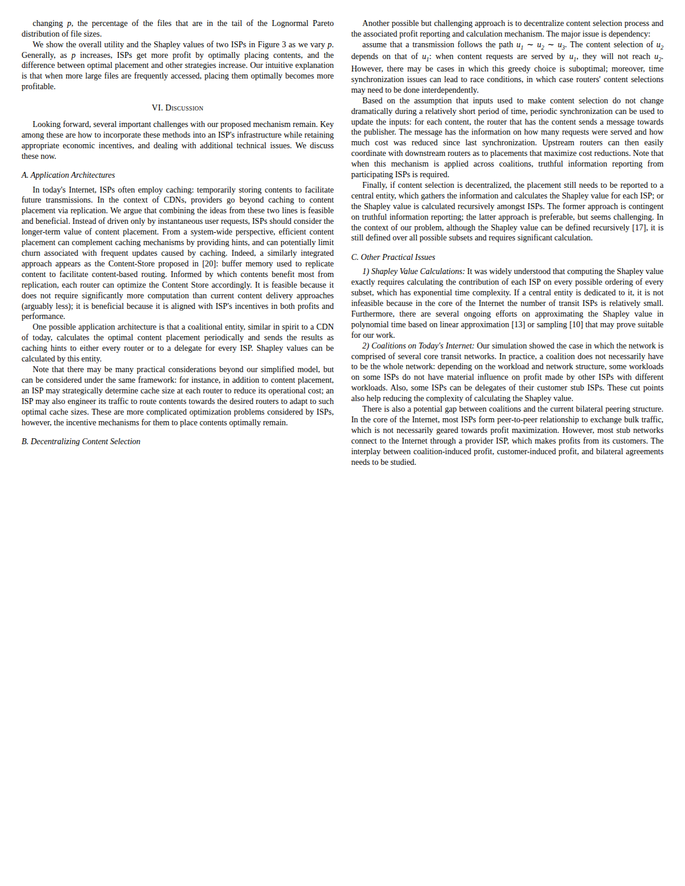changing p, the percentage of the files that are in the tail of the Lognormal Pareto distribution of file sizes.
We show the overall utility and the Shapley values of two ISPs in Figure 3 as we vary p. Generally, as p increases, ISPs get more profit by optimally placing contents, and the difference between optimal placement and other strategies increase. Our intuitive explanation is that when more large files are frequently accessed, placing them optimally becomes more profitable.
VI. Discussion
Looking forward, several important challenges with our proposed mechanism remain. Key among these are how to incorporate these methods into an ISP's infrastructure while retaining appropriate economic incentives, and dealing with additional technical issues. We discuss these now.
A. Application Architectures
In today's Internet, ISPs often employ caching: temporarily storing contents to facilitate future transmissions. In the context of CDNs, providers go beyond caching to content placement via replication. We argue that combining the ideas from these two lines is feasible and beneficial. Instead of driven only by instantaneous user requests, ISPs should consider the longer-term value of content placement. From a system-wide perspective, efficient content placement can complement caching mechanisms by providing hints, and can potentially limit churn associated with frequent updates caused by caching. Indeed, a similarly integrated approach appears as the Content-Store proposed in [20]: buffer memory used to replicate content to facilitate content-based routing. Informed by which contents benefit most from replication, each router can optimize the Content Store accordingly. It is feasible because it does not require significantly more computation than current content delivery approaches (arguably less); it is beneficial because it is aligned with ISP's incentives in both profits and performance.
One possible application architecture is that a coalitional entity, similar in spirit to a CDN of today, calculates the optimal content placement periodically and sends the results as caching hints to either every router or to a delegate for every ISP. Shapley values can be calculated by this entity.
Note that there may be many practical considerations beyond our simplified model, but can be considered under the same framework: for instance, in addition to content placement, an ISP may strategically determine cache size at each router to reduce its operational cost; an ISP may also engineer its traffic to route contents towards the desired routers to adapt to such optimal cache sizes. These are more complicated optimization problems considered by ISPs, however, the incentive mechanisms for them to place contents optimally remain.
B. Decentralizing Content Selection
Another possible but challenging approach is to decentralize content selection process and the associated profit reporting and calculation mechanism. The major issue is dependency:
assume that a transmission follows the path u1 ∼ u2 ∼ u3. The content selection of u2 depends on that of u1: when content requests are served by u1, they will not reach u2. However, there may be cases in which this greedy choice is suboptimal; moreover, time synchronization issues can lead to race conditions, in which case routers' content selections may need to be done interdependently.
Based on the assumption that inputs used to make content selection do not change dramatically during a relatively short period of time, periodic synchronization can be used to update the inputs: for each content, the router that has the content sends a message towards the publisher. The message has the information on how many requests were served and how much cost was reduced since last synchronization. Upstream routers can then easily coordinate with downstream routers as to placements that maximize cost reductions. Note that when this mechanism is applied across coalitions, truthful information reporting from participating ISPs is required.
Finally, if content selection is decentralized, the placement still needs to be reported to a central entity, which gathers the information and calculates the Shapley value for each ISP; or the Shapley value is calculated recursively amongst ISPs. The former approach is contingent on truthful information reporting; the latter approach is preferable, but seems challenging. In the context of our problem, although the Shapley value can be defined recursively [17], it is still defined over all possible subsets and requires significant calculation.
C. Other Practical Issues
1) Shapley Value Calculations: It was widely understood that computing the Shapley value exactly requires calculating the contribution of each ISP on every possible ordering of every subset, which has exponential time complexity. If a central entity is dedicated to it, it is not infeasible because in the core of the Internet the number of transit ISPs is relatively small. Furthermore, there are several ongoing efforts on approximating the Shapley value in polynomial time based on linear approximation [13] or sampling [10] that may prove suitable for our work.
2) Coalitions on Today's Internet: Our simulation showed the case in which the network is comprised of several core transit networks. In practice, a coalition does not necessarily have to be the whole network: depending on the workload and network structure, some workloads on some ISPs do not have material influence on profit made by other ISPs with different workloads. Also, some ISPs can be delegates of their customer stub ISPs. These cut points also help reducing the complexity of calculating the Shapley value.
There is also a potential gap between coalitions and the current bilateral peering structure. In the core of the Internet, most ISPs form peer-to-peer relationship to exchange bulk traffic, which is not necessarily geared towards profit maximization. However, most stub networks connect to the Internet through a provider ISP, which makes profits from its customers. The interplay between coalition-induced profit, customer-induced profit, and bilateral agreements needs to be studied.